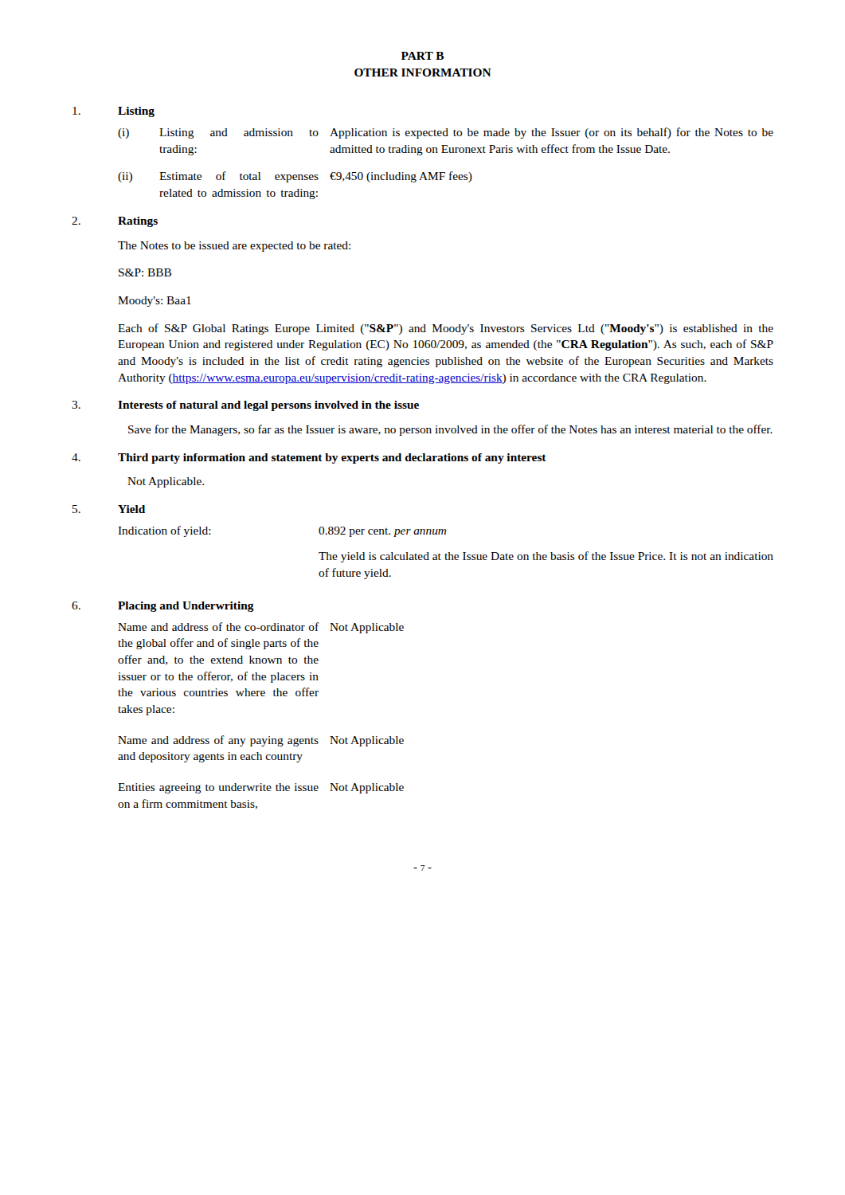PART B
OTHER INFORMATION
1.
Listing
(i)
Listing and admission to trading:
Application is expected to be made by the Issuer (or on its behalf) for the Notes to be admitted to trading on Euronext Paris with effect from the Issue Date.
(ii)
Estimate of total expenses related to admission to trading:
€9,450 (including AMF fees)
2.
Ratings
The Notes to be issued are expected to be rated:
S&P: BBB
Moody's: Baa1
Each of S&P Global Ratings Europe Limited ("S&P") and Moody's Investors Services Ltd ("Moody's") is established in the European Union and registered under Regulation (EC) No 1060/2009, as amended (the "CRA Regulation"). As such, each of S&P and Moody's is included in the list of credit rating agencies published on the website of the European Securities and Markets Authority (https://www.esma.europa.eu/supervision/credit-rating-agencies/risk) in accordance with the CRA Regulation.
3.
Interests of natural and legal persons involved in the issue
Save for the Managers, so far as the Issuer is aware, no person involved in the offer of the Notes has an interest material to the offer.
4.
Third party information and statement by experts and declarations of any interest
Not Applicable.
5.
Yield
Indication of yield:
0.892 per cent. per annum
The yield is calculated at the Issue Date on the basis of the Issue Price. It is not an indication of future yield.
6.
Placing and Underwriting
Name and address of the co-ordinator of the global offer and of single parts of the offer and, to the extend known to the issuer or to the offeror, of the placers in the various countries where the offer takes place:
Not Applicable
Name and address of any paying agents and depository agents in each country
Not Applicable
Entities agreeing to underwrite the issue on a firm commitment basis,
Not Applicable
- 7 -